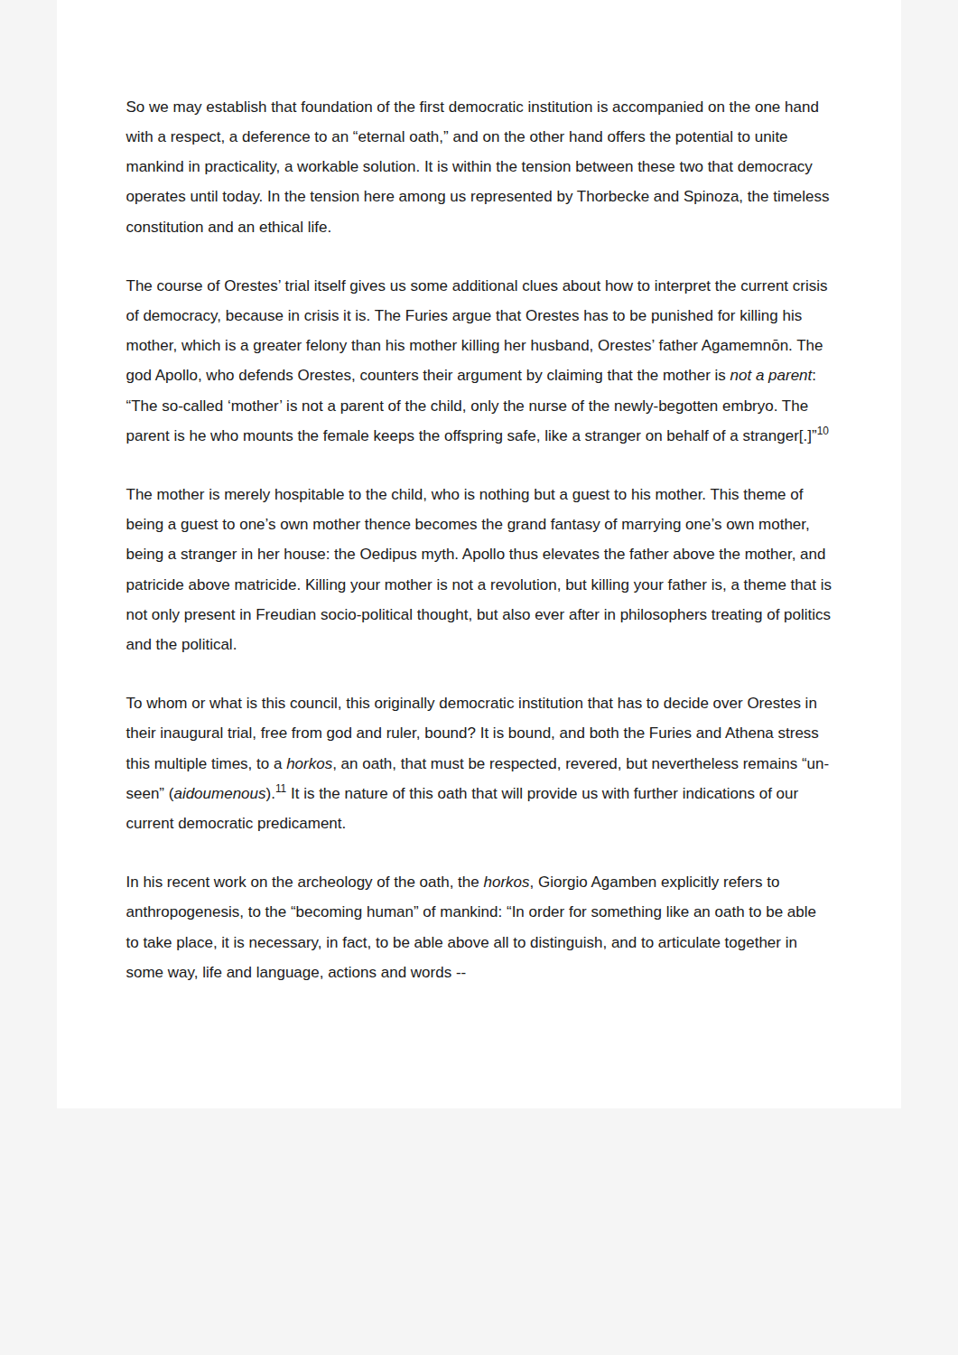So we may establish that foundation of the first democratic institution is accompanied on the one hand with a respect, a deference to an “eternal oath,” and on the other hand offers the potential to unite mankind in practicality, a workable solution. It is within the tension between these two that democracy operates until today. In the tension here among us represented by Thorbecke and Spinoza, the timeless constitution and an ethical life.
The course of Orestes’ trial itself gives us some additional clues about how to interpret the current crisis of democracy, because in crisis it is. The Furies argue that Orestes has to be punished for killing his mother, which is a greater felony than his mother killing her husband, Orestes’ father Agamemnōn. The god Apollo, who defends Orestes, counters their argument by claiming that the mother is not a parent: “The so-called ‘mother’ is not a parent of the child, only the nurse of the newly-begotten embryo. The parent is he who mounts the female keeps the offspring safe, like a stranger on behalf of a stranger[.]”10
The mother is merely hospitable to the child, who is nothing but a guest to his mother. This theme of being a guest to one’s own mother thence becomes the grand fantasy of marrying one’s own mother, being a stranger in her house: the Oedipus myth. Apollo thus elevates the father above the mother, and patricide above matricide. Killing your mother is not a revolution, but killing your father is, a theme that is not only present in Freudian socio-political thought, but also ever after in philosophers treating of politics and the political.
To whom or what is this council, this originally democratic institution that has to decide over Orestes in their inaugural trial, free from god and ruler, bound? It is bound, and both the Furies and Athena stress this multiple times, to a horkos, an oath, that must be respected, revered, but nevertheless remains “un-seen” (aidoumenous).11 It is the nature of this oath that will provide us with further indications of our current democratic predicament.
In his recent work on the archeology of the oath, the horkos, Giorgio Agamben explicitly refers to anthropogenesis, to the “becoming human” of mankind: “In order for something like an oath to be able to take place, it is necessary, in fact, to be able above all to distinguish, and to articulate together in some way, life and language, actions and words --